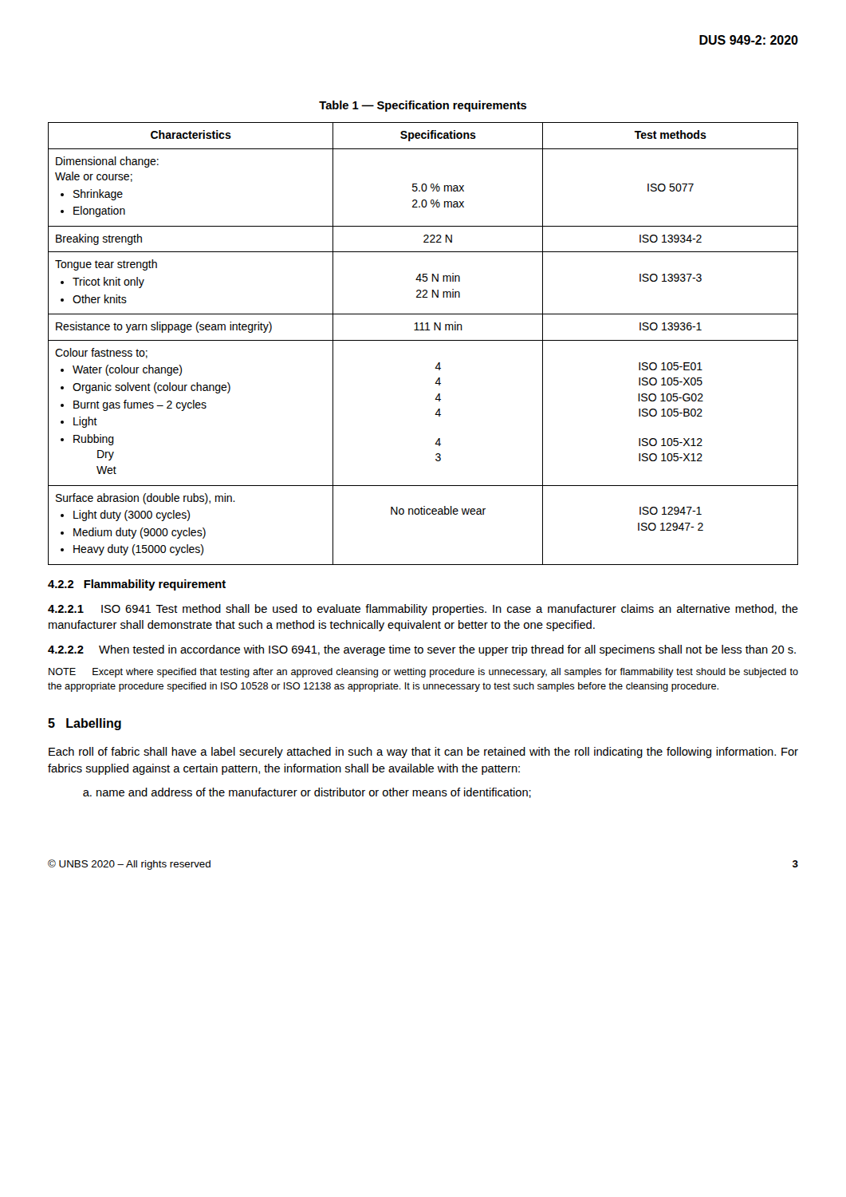DUS 949-2: 2020
Table 1 — Specification requirements
| Characteristics | Specifications | Test methods |
| --- | --- | --- |
| Dimensional change: Wale or course; Shrinkage Elongation | 5.0 % max 2.0 % max | ISO 5077 |
| Breaking strength | 222 N | ISO 13934-2 |
| Tongue tear strength Tricot knit only Other knits | 45 N min 22 N min | ISO 13937-3 |
| Resistance to yarn slippage (seam integrity) | 111 N min | ISO 13936-1 |
| Colour fastness to; Water (colour change) Organic solvent (colour change) Burnt gas fumes – 2 cycles Light Rubbing Dry Wet | 4 4 4 4 4 3 | ISO 105-E01 ISO 105-X05 ISO 105-G02 ISO 105-B02 ISO 105-X12 ISO 105-X12 |
| Surface abrasion (double rubs), min. Light duty (3000 cycles) Medium duty (9000 cycles) Heavy duty (15000 cycles) | No noticeable wear | ISO 12947-1 ISO 12947- 2 |
4.2.2 Flammability requirement
4.2.2.1 ISO 6941 Test method shall be used to evaluate flammability properties. In case a manufacturer claims an alternative method, the manufacturer shall demonstrate that such a method is technically equivalent or better to the one specified.
4.2.2.2 When tested in accordance with ISO 6941, the average time to sever the upper trip thread for all specimens shall not be less than 20 s.
NOTE Except where specified that testing after an approved cleansing or wetting procedure is unnecessary, all samples for flammability test should be subjected to the appropriate procedure specified in ISO 10528 or ISO 12138 as appropriate. It is unnecessary to test such samples before the cleansing procedure.
5 Labelling
Each roll of fabric shall have a label securely attached in such a way that it can be retained with the roll indicating the following information. For fabrics supplied against a certain pattern, the information shall be available with the pattern:
name and address of the manufacturer or distributor or other means of identification;
© UNBS 2020 – All rights reserved
3